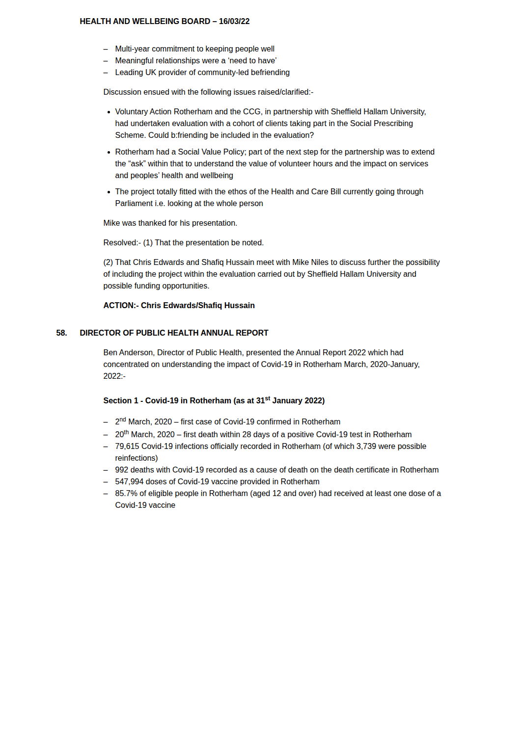HEALTH AND WELLBEING BOARD – 16/03/22
Multi-year commitment to keeping people well
Meaningful relationships were a ‘need to have’
Leading UK provider of community-led befriending
Discussion ensued with the following issues raised/clarified:-
Voluntary Action Rotherham and the CCG, in partnership with Sheffield Hallam University, had undertaken evaluation with a cohort of clients taking part in the Social Prescribing Scheme. Could b:friending be included in the evaluation?
Rotherham had a Social Value Policy; part of the next step for the partnership was to extend the “ask” within that to understand the value of volunteer hours and the impact on services and peoples’ health and wellbeing
The project totally fitted with the ethos of the Health and Care Bill currently going through Parliament i.e. looking at the whole person
Mike was thanked for his presentation.
Resolved:- (1) That the presentation be noted.
(2) That Chris Edwards and Shafiq Hussain meet with Mike Niles to discuss further the possibility of including the project within the evaluation carried out by Sheffield Hallam University and possible funding opportunities.
ACTION:- Chris Edwards/Shafiq Hussain
58. DIRECTOR OF PUBLIC HEALTH ANNUAL REPORT
Ben Anderson, Director of Public Health, presented the Annual Report 2022 which had concentrated on understanding the impact of Covid-19 in Rotherham March, 2020-January, 2022:-
Section 1 - Covid-19 in Rotherham (as at 31st January 2022)
2nd March, 2020 – first case of Covid-19 confirmed in Rotherham
20th March, 2020 – first death within 28 days of a positive Covid-19 test in Rotherham
79,615 Covid-19 infections officially recorded in Rotherham (of which 3,739 were possible reinfections)
992 deaths with Covid-19 recorded as a cause of death on the death certificate in Rotherham
547,994 doses of Covid-19 vaccine provided in Rotherham
85.7% of eligible people in Rotherham (aged 12 and over) had received at least one dose of a Covid-19 vaccine